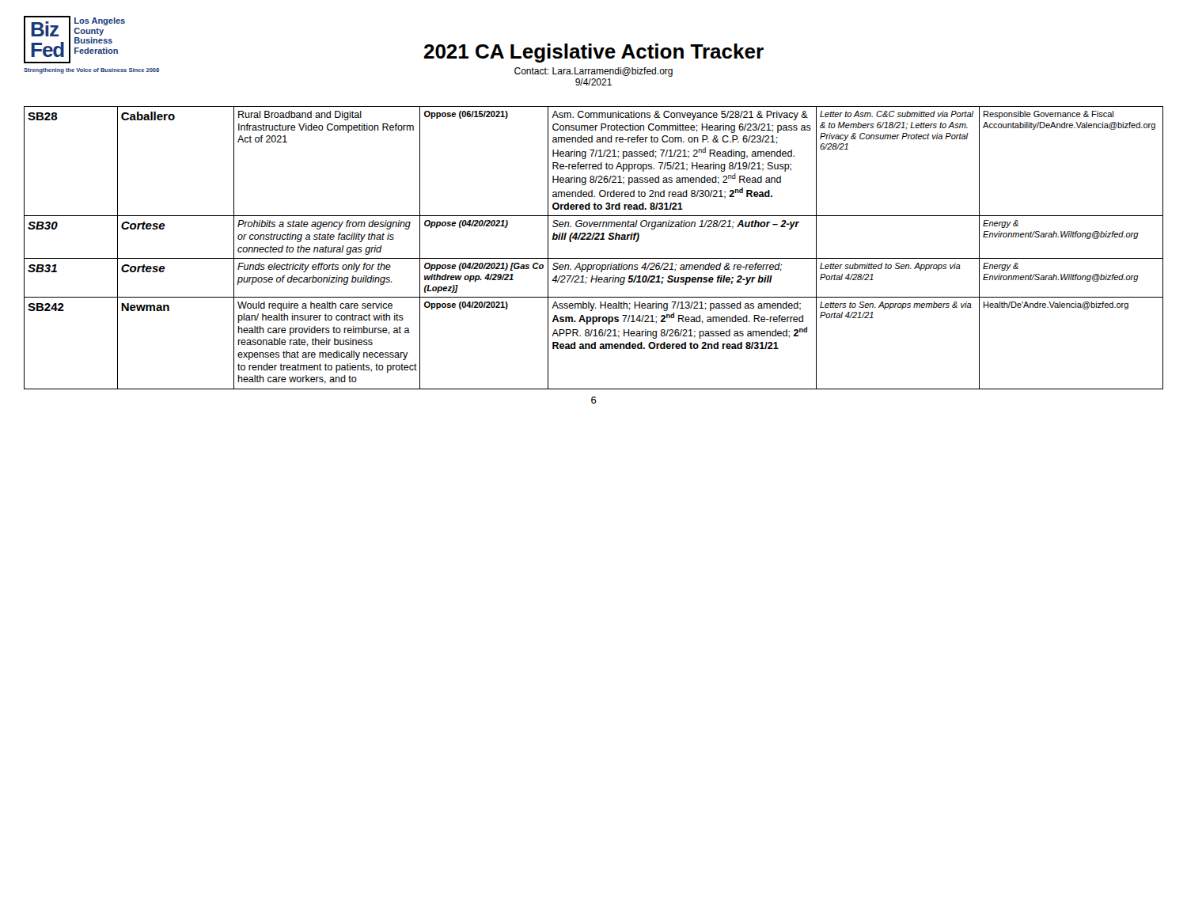Biz
Fed Los Angeles
County
Business
Federation
Strengthening the Voice of Business Since 2008
2021 CA Legislative Action Tracker
Contact: Lara.Larramendi@bizfed.org
9/4/2021
| SB28 | Caballero | Rural Broadband and Digital Infrastructure Video Competition Reform Act of 2021 | Oppose (06/15/2021) | Asm. Communications & Conveyance 5/28/21 & Privacy & Consumer Protection Committee; Hearing 6/23/21; pass as amended and re-refer to Com. on P. & C.P. 6/23/21; Hearing 7/1/21; passed; 7/1/21; 2 nd Reading, amended. Re-referred to Approps. 7/5/21; Hearing 8/19/21; Susp; Hearing 8/26/21; passed as amended; 2 nd Read and amended. Ordered to 2nd read 8/30/21; 2 nd Read. Ordered to 3rd read. 8/31/21 | Letter to Asm. C&C submitted via Portal & to Members 6/18/21; Letters to Asm. Privacy & Consumer Protect via Portal 6/28/21 | Responsible Governance & Fiscal Accountability/DeAndre.Valencia@bizfed.org |
| SB30 | Cortese | Prohibits a state agency from designing or constructing a state facility that is connected to the natural gas grid | Oppose (04/20/2021) | Sen. Governmental Organization 1/28/21; Author – 2-yr bill (4/22/21 Sharif) | | Energy & Environment/Sarah.Wiltfong@bizfed.org |
| SB31 | Cortese | Funds electricity efforts only for the purpose of decarbonizing buildings. | Oppose (04/20/2021) [Gas Co withdrew opp. 4/29/21 (Lopez)] | Sen. Appropriations 4/26/21; amended & re-referred; 4/27/21; Hearing 5/10/21; Suspense file; 2-yr bill | Letter submitted to Sen. Approps via Portal 4/28/21 | Energy & Environment/Sarah.Wiltfong@bizfed.org |
| SB242 | Newman | Would require a health care service plan/ health insurer to contract with its health care providers to reimburse, at a reasonable rate, their business expenses that are medically necessary to render treatment to patients, to protect health care workers, and to | Oppose (04/20/2021) | Assembly. Health; Hearing 7/13/21; passed as amended; Asm. Approps 7/14/21; 2 nd Read, amended. Re-referred APPR. 8/16/21; Hearing 8/26/21; passed as amended; 2 nd Read and amended. Ordered to 2nd read 8/31/21 | Letters to Sen. Approps members & via Portal 4/21/21 | Health/De'Andre.Valencia@bizfed.org |
6